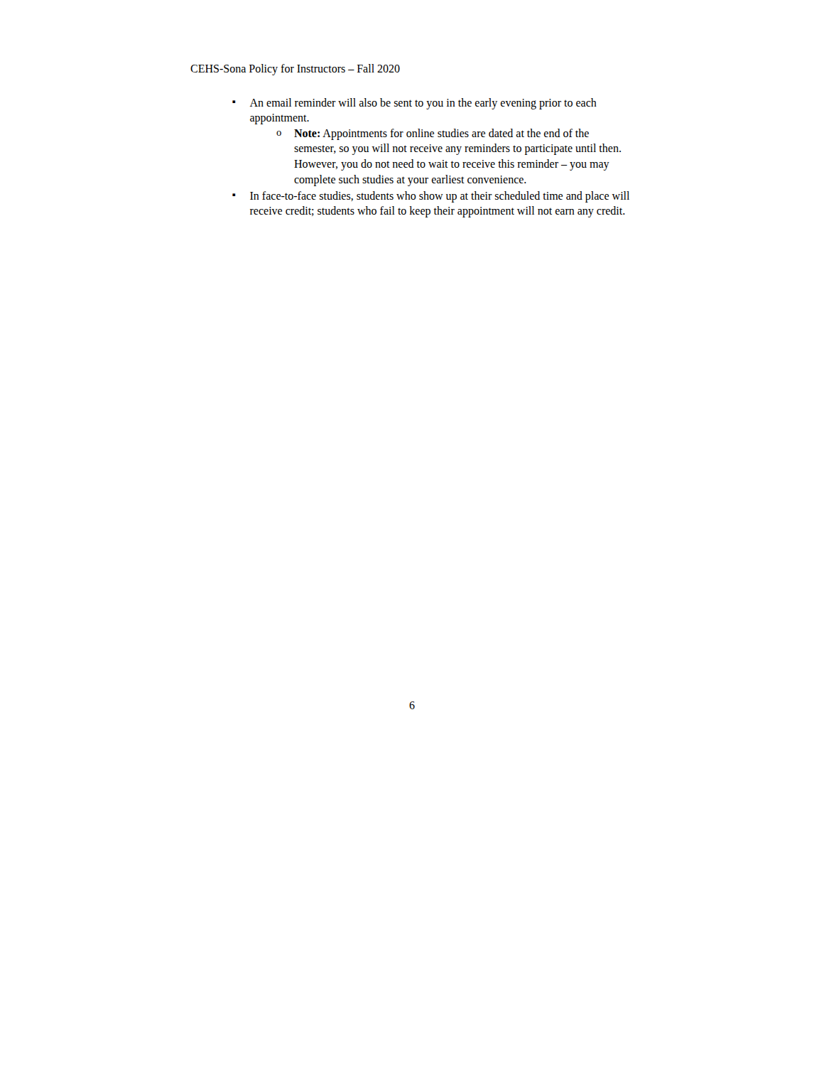CEHS-Sona Policy for Instructors – Fall 2020
An email reminder will also be sent to you in the early evening prior to each appointment.
Note: Appointments for online studies are dated at the end of the semester, so you will not receive any reminders to participate until then. However, you do not need to wait to receive this reminder – you may complete such studies at your earliest convenience.
In face-to-face studies, students who show up at their scheduled time and place will receive credit; students who fail to keep their appointment will not earn any credit.
6